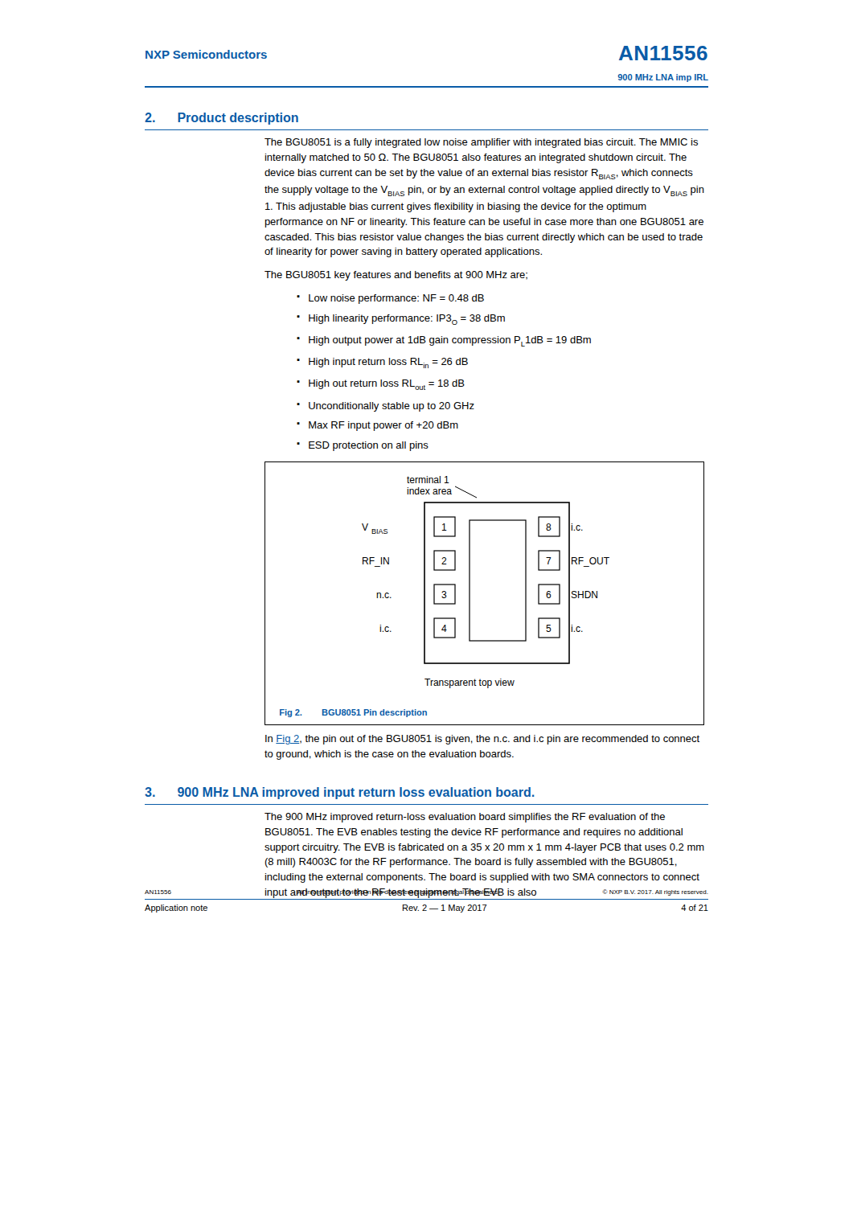NXP Semiconductors
AN11556
900 MHz LNA imp IRL
2. Product description
The BGU8051 is a fully integrated low noise amplifier with integrated bias circuit. The MMIC is internally matched to 50 Ω. The BGU8051 also features an integrated shutdown circuit. The device bias current can be set by the value of an external bias resistor RBIAS, which connects the supply voltage to the VBIAS pin, or by an external control voltage applied directly to VBIAS pin 1. This adjustable bias current gives flexibility in biasing the device for the optimum performance on NF or linearity. This feature can be useful in case more than one BGU8051 are cascaded. This bias resistor value changes the bias current directly which can be used to trade of linearity for power saving in battery operated applications.
The BGU8051 key features and benefits at 900 MHz are;
Low noise performance: NF = 0.48 dB
High linearity performance: IP3O = 38 dBm
High output power at 1dB gain compression PL1dB = 19 dBm
High input return loss RLin = 26 dB
High out return loss RLout = 18 dB
Unconditionally stable up to 20 GHz
Max RF input power of +20 dBm
ESD protection on all pins
terminal 1 index area 1 2 3 4 8 7 6 5 V BIAS RF_IN n.c. i.c. i.c. RF_OUT SHDN i.c. Transparent top view
Fig 2. BGU8051 Pin description
In Fig 2, the pin out of the BGU8051 is given, the n.c. and i.c pin are recommended to connect to ground, which is the case on the evaluation boards.
3. 900 MHz LNA improved input return loss evaluation board.
The 900 MHz improved return-loss evaluation board simplifies the RF evaluation of the BGU8051. The EVB enables testing the device RF performance and requires no additional support circuitry. The EVB is fabricated on a 35 x 20 mm x 1 mm 4-layer PCB that uses 0.2 mm (8 mill) R4003C for the RF performance. The board is fully assembled with the BGU8051, including the external components. The board is supplied with two SMA connectors to connect input and output to the RF test equipment. The EVB is also
AN11556
All information provided in this document is subject to legal disclaimers.
© NXP B.V. 2017. All rights reserved.
Application note
Rev. 2 — 1 May 2017
4 of 21